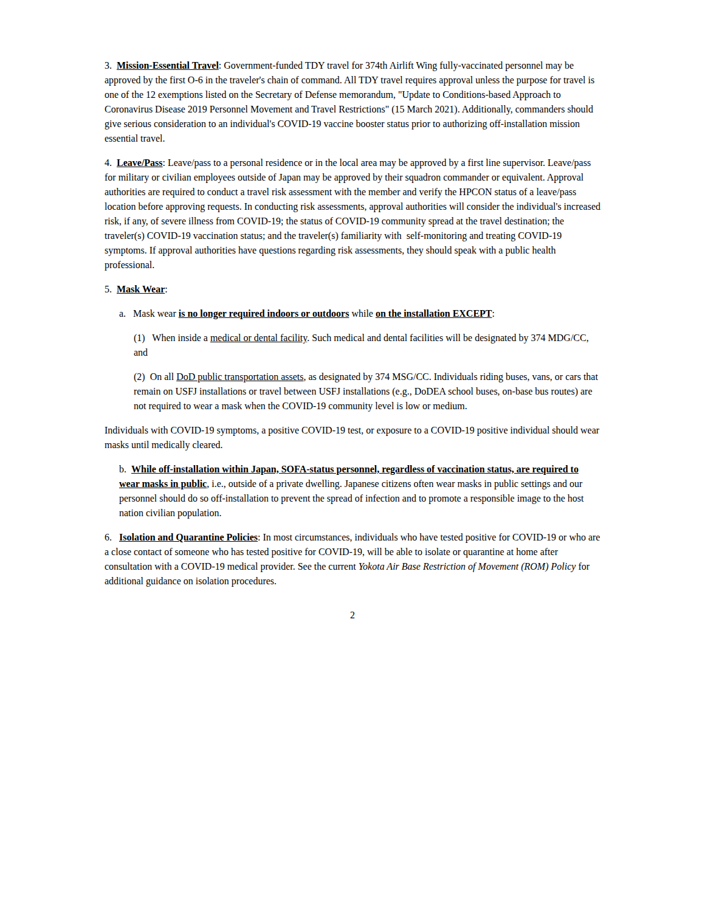3. Mission-Essential Travel: Government-funded TDY travel for 374th Airlift Wing fully-vaccinated personnel may be approved by the first O-6 in the traveler's chain of command. All TDY travel requires approval unless the purpose for travel is one of the 12 exemptions listed on the Secretary of Defense memorandum, "Update to Conditions-based Approach to Coronavirus Disease 2019 Personnel Movement and Travel Restrictions" (15 March 2021). Additionally, commanders should give serious consideration to an individual's COVID-19 vaccine booster status prior to authorizing off-installation mission essential travel.
4. Leave/Pass: Leave/pass to a personal residence or in the local area may be approved by a first line supervisor. Leave/pass for military or civilian employees outside of Japan may be approved by their squadron commander or equivalent. Approval authorities are required to conduct a travel risk assessment with the member and verify the HPCON status of a leave/pass location before approving requests. In conducting risk assessments, approval authorities will consider the individual's increased risk, if any, of severe illness from COVID-19; the status of COVID-19 community spread at the travel destination; the traveler(s) COVID-19 vaccination status; and the traveler(s) familiarity with self-monitoring and treating COVID-19 symptoms. If approval authorities have questions regarding risk assessments, they should speak with a public health professional.
5. Mask Wear:
a. Mask wear is no longer required indoors or outdoors while on the installation EXCEPT:
(1) When inside a medical or dental facility. Such medical and dental facilities will be designated by 374 MDG/CC, and
(2) On all DoD public transportation assets, as designated by 374 MSG/CC. Individuals riding buses, vans, or cars that remain on USFJ installations or travel between USFJ installations (e.g., DoDEA school buses, on-base bus routes) are not required to wear a mask when the COVID-19 community level is low or medium.
Individuals with COVID-19 symptoms, a positive COVID-19 test, or exposure to a COVID-19 positive individual should wear masks until medically cleared.
b. While off-installation within Japan, SOFA-status personnel, regardless of vaccination status, are required to wear masks in public, i.e., outside of a private dwelling. Japanese citizens often wear masks in public settings and our personnel should do so off-installation to prevent the spread of infection and to promote a responsible image to the host nation civilian population.
6. Isolation and Quarantine Policies: In most circumstances, individuals who have tested positive for COVID-19 or who are a close contact of someone who has tested positive for COVID-19, will be able to isolate or quarantine at home after consultation with a COVID-19 medical provider. See the current Yokota Air Base Restriction of Movement (ROM) Policy for additional guidance on isolation procedures.
2